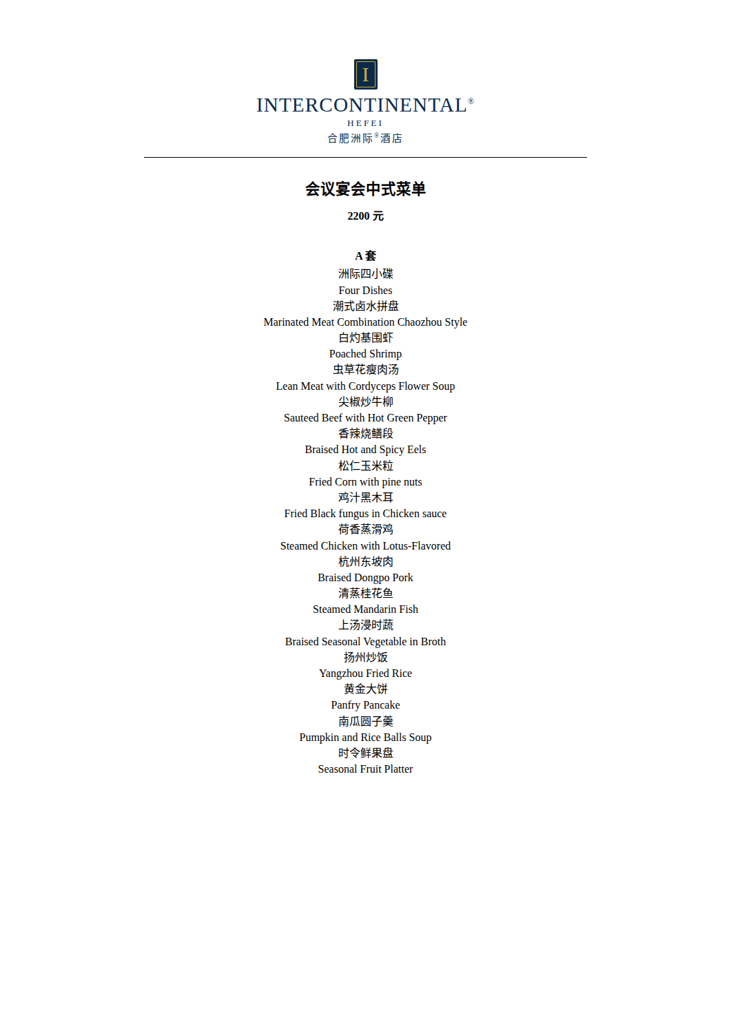I
INTERCONTINENTAL®
HEFEI
合肥洲际®酒店
会议宴会中式菜单
2200 元
A 套
洲际四小碟
Four Dishes
潮式卤水拼盘
Marinated Meat Combination Chaozhou Style
白灼基围虾
Poached Shrimp
虫草花瘦肉汤
Lean Meat with Cordyceps Flower Soup
尖椒炒牛柳
Sauteed Beef with Hot Green Pepper
香辣烧鳝段
Braised Hot and Spicy Eels
松仁玉米粒
Fried Corn with pine nuts
鸡汁黑木耳
Fried Black fungus in Chicken sauce
荷香蒸滑鸡
Steamed Chicken with Lotus-Flavored
杭州东坡肉
Braised Dongpo Pork
清蒸桂花鱼
Steamed Mandarin Fish
上汤浸时蔬
Braised Seasonal Vegetable in Broth
扬州炒饭
Yangzhou Fried Rice
黄金大饼
Panfry Pancake
南瓜圆子羹
Pumpkin and Rice Balls Soup
时令鲜果盘
Seasonal Fruit Platter